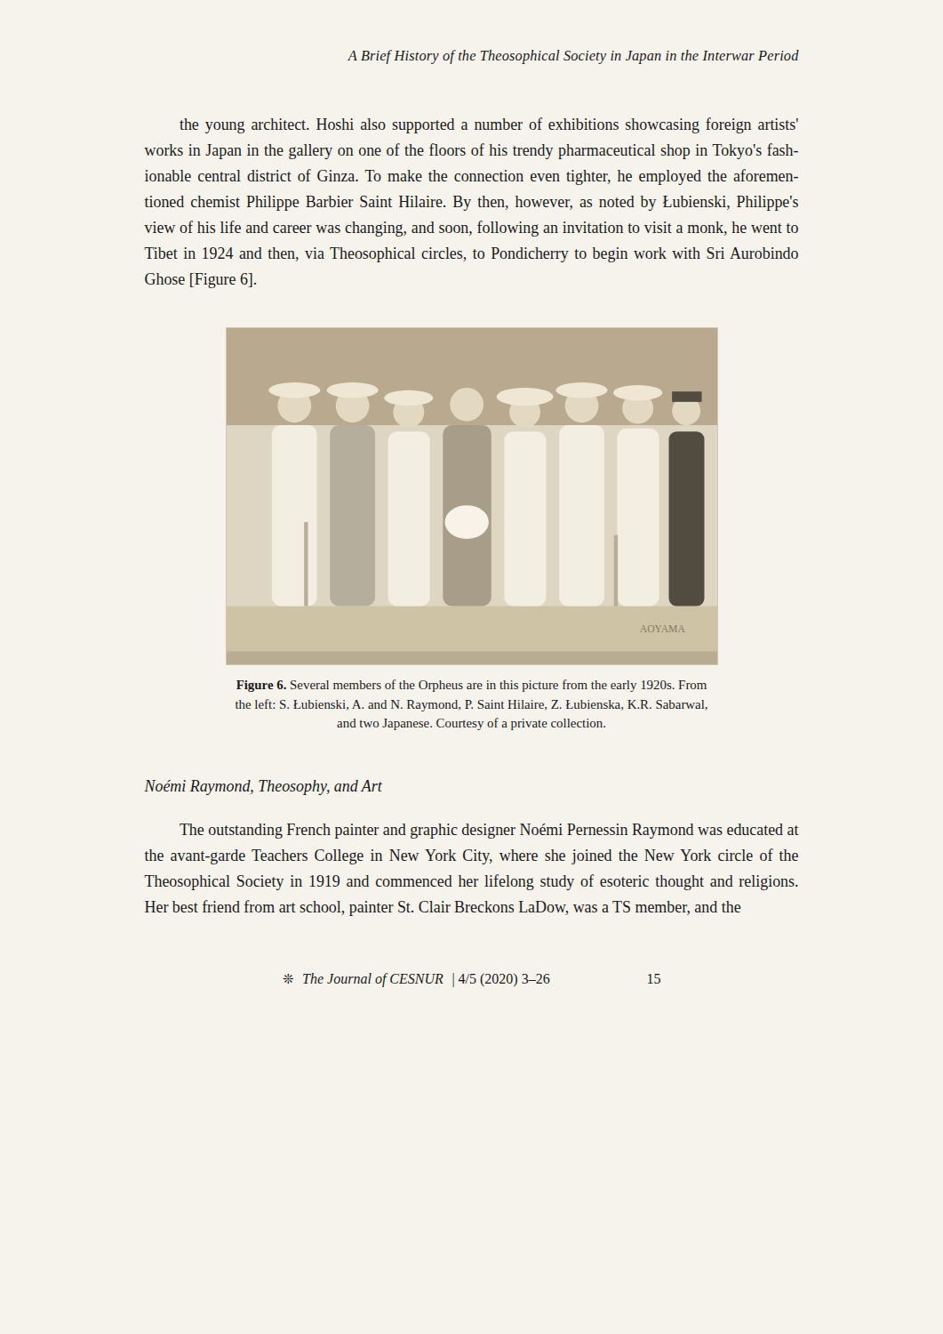A Brief History of the Theosophical Society in Japan in the Interwar Period
the young architect. Hoshi also supported a number of exhibitions showcasing foreign artists' works in Japan in the gallery on one of the floors of his trendy pharmaceutical shop in Tokyo's fashionable central district of Ginza. To make the connection even tighter, he employed the aforementioned chemist Philippe Barbier Saint Hilaire. By then, however, as noted by Łubienski, Philippe's view of his life and career was changing, and soon, following an invitation to visit a monk, he went to Tibet in 1924 and then, via Theosophical circles, to Pondicherry to begin work with Sri Aurobindo Ghose [Figure 6].
Figure 6. Several members of the Orpheus are in this picture from the early 1920s. From the left: S. Łubienski, A. and N. Raymond, P. Saint Hilaire, Z. Łubienska, K.R. Sabarwal, and two Japanese. Courtesy of a private collection.
Noémi Raymond, Theosophy, and Art
The outstanding French painter and graphic designer Noémi Pernessin Raymond was educated at the avant-garde Teachers College in New York City, where she joined the New York circle of the Theosophical Society in 1919 and commenced her lifelong study of esoteric thought and religions. Her best friend from art school, painter St. Clair Breckons LaDow, was a TS member, and the
❊ The Journal of CESNUR | 4/5 (2020) 3–26 15